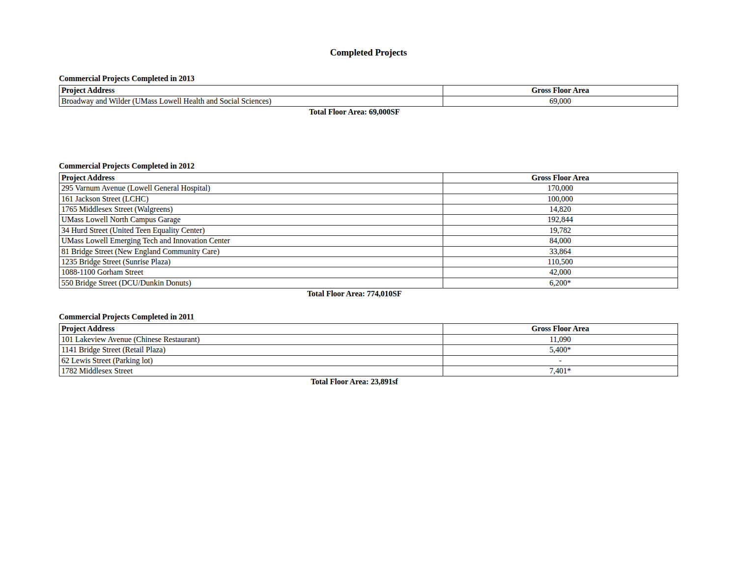Completed Projects
Commercial Projects Completed in 2013
| Project Address | Gross Floor Area |
| --- | --- |
| Broadway and Wilder (UMass Lowell Health and Social Sciences) | 69,000 |
Total Floor Area: 69,000SF
Commercial Projects Completed in 2012
| Project Address | Gross Floor Area |
| --- | --- |
| 295 Varnum Avenue (Lowell General Hospital) | 170,000 |
| 161 Jackson Street (LCHC) | 100,000 |
| 1765 Middlesex Street (Walgreens) | 14,820 |
| UMass Lowell North Campus Garage | 192,844 |
| 34 Hurd Street (United Teen Equality Center) | 19,782 |
| UMass Lowell Emerging Tech and Innovation Center | 84,000 |
| 81 Bridge Street (New England Community Care) | 33,864 |
| 1235 Bridge Street (Sunrise Plaza) | 110,500 |
| 1088-1100 Gorham Street | 42,000 |
| 550 Bridge Street (DCU/Dunkin Donuts) | 6,200* |
Total Floor Area: 774,010SF
Commercial Projects Completed in 2011
| Project Address | Gross Floor Area |
| --- | --- |
| 101 Lakeview Avenue (Chinese Restaurant) | 11,090 |
| 1141 Bridge Street (Retail Plaza) | 5,400* |
| 62 Lewis Street (Parking lot) | - |
| 1782 Middlesex Street | 7,401* |
Total Floor Area: 23,891sf